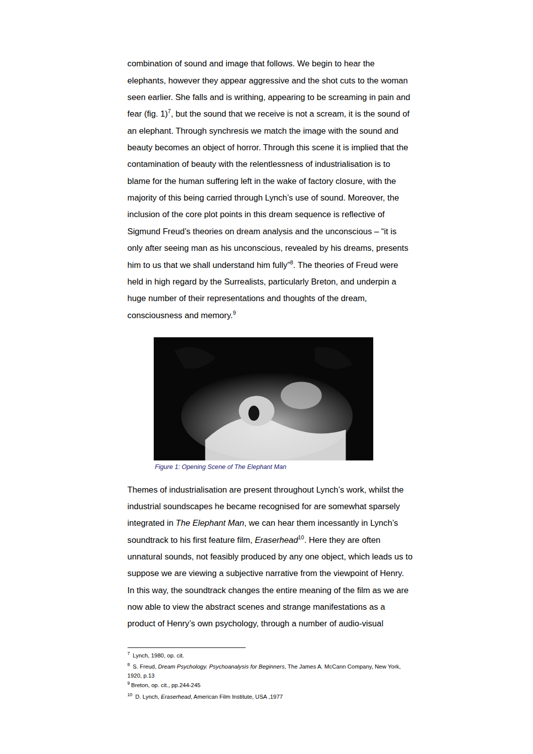combination of sound and image that follows. We begin to hear the elephants, however they appear aggressive and the shot cuts to the woman seen earlier. She falls and is writhing, appearing to be screaming in pain and fear (fig. 1)7, but the sound that we receive is not a scream, it is the sound of an elephant. Through synchresis we match the image with the sound and beauty becomes an object of horror. Through this scene it is implied that the contamination of beauty with the relentlessness of industrialisation is to blame for the human suffering left in the wake of factory closure, with the majority of this being carried through Lynch’s use of sound. Moreover, the inclusion of the core plot points in this dream sequence is reflective of Sigmund Freud’s theories on dream analysis and the unconscious – “it is only after seeing man as his unconscious, revealed by his dreams, presents him to us that we shall understand him fully”8. The theories of Freud were held in high regard by the Surrealists, particularly Breton, and underpin a huge number of their representations and thoughts of the dream, consciousness and memory.9
Figure 1: Opening Scene of The Elephant Man
Themes of industrialisation are present throughout Lynch’s work, whilst the industrial soundscapes he became recognised for are somewhat sparsely integrated in The Elephant Man, we can hear them incessantly in Lynch’s soundtrack to his first feature film, Eraserhead10. Here they are often unnatural sounds, not feasibly produced by any one object, which leads us to suppose we are viewing a subjective narrative from the viewpoint of Henry. In this way, the soundtrack changes the entire meaning of the film as we are now able to view the abstract scenes and strange manifestations as a product of Henry’s own psychology, through a number of audio-visual
7 Lynch, 1980, op. cit.
8 S. Freud, Dream Psychology. Psychoanalysis for Beginners, The James A. McCann Company, New York, 1920, p.13
9Breton, op. cit., pp.244-245
10 D. Lynch, Eraserhead, American Film Institute, USA ,1977